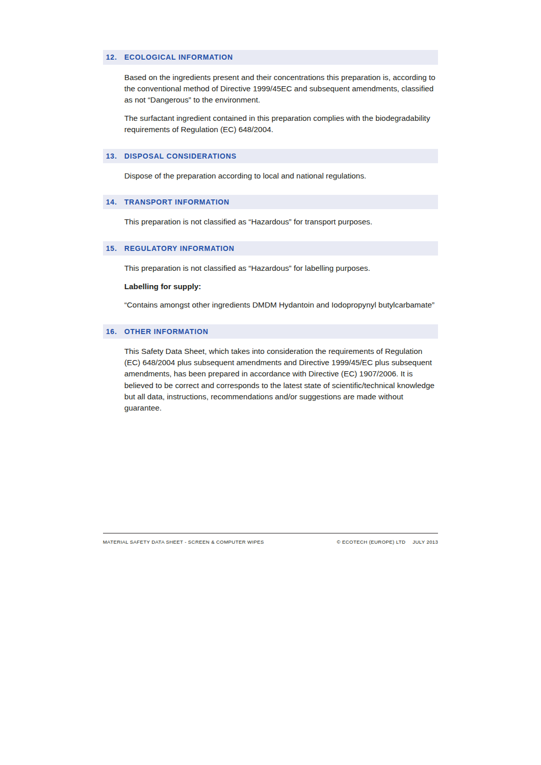12. ECOLOGICAL INFORMATION
Based on the ingredients present and their concentrations this preparation is, according to the conventional method of Directive 1999/45EC and subsequent amendments, classified as not “Dangerous” to the environment.
The surfactant ingredient contained in this preparation complies with the biodegradability requirements of Regulation (EC) 648/2004.
13. DISPOSAL CONSIDERATIONS
Dispose of the preparation according to local and national regulations.
14. TRANSPORT INFORMATION
This preparation is not classified as “Hazardous” for transport purposes.
15. REGULATORY INFORMATION
This preparation is not classified as “Hazardous” for labelling purposes.
Labelling for supply:
“Contains amongst other ingredients DMDM Hydantoin and Iodopropynyl butylcarbamate”
16. OTHER INFORMATION
This Safety Data Sheet, which takes into consideration the requirements of Regulation (EC) 648/2004 plus subsequent amendments and Directive 1999/45/EC plus subsequent amendments, has been prepared in accordance with Directive (EC) 1907/2006. It is believed to be correct and corresponds to the latest state of scientific/technical knowledge but all data, instructions, recommendations and/or suggestions are made without guarantee.
MATERIAL SAFETY DATA SHEET - SCREEN & COMPUTER WIPES
© ECOTECH (EUROPE) LTD JULY 2013